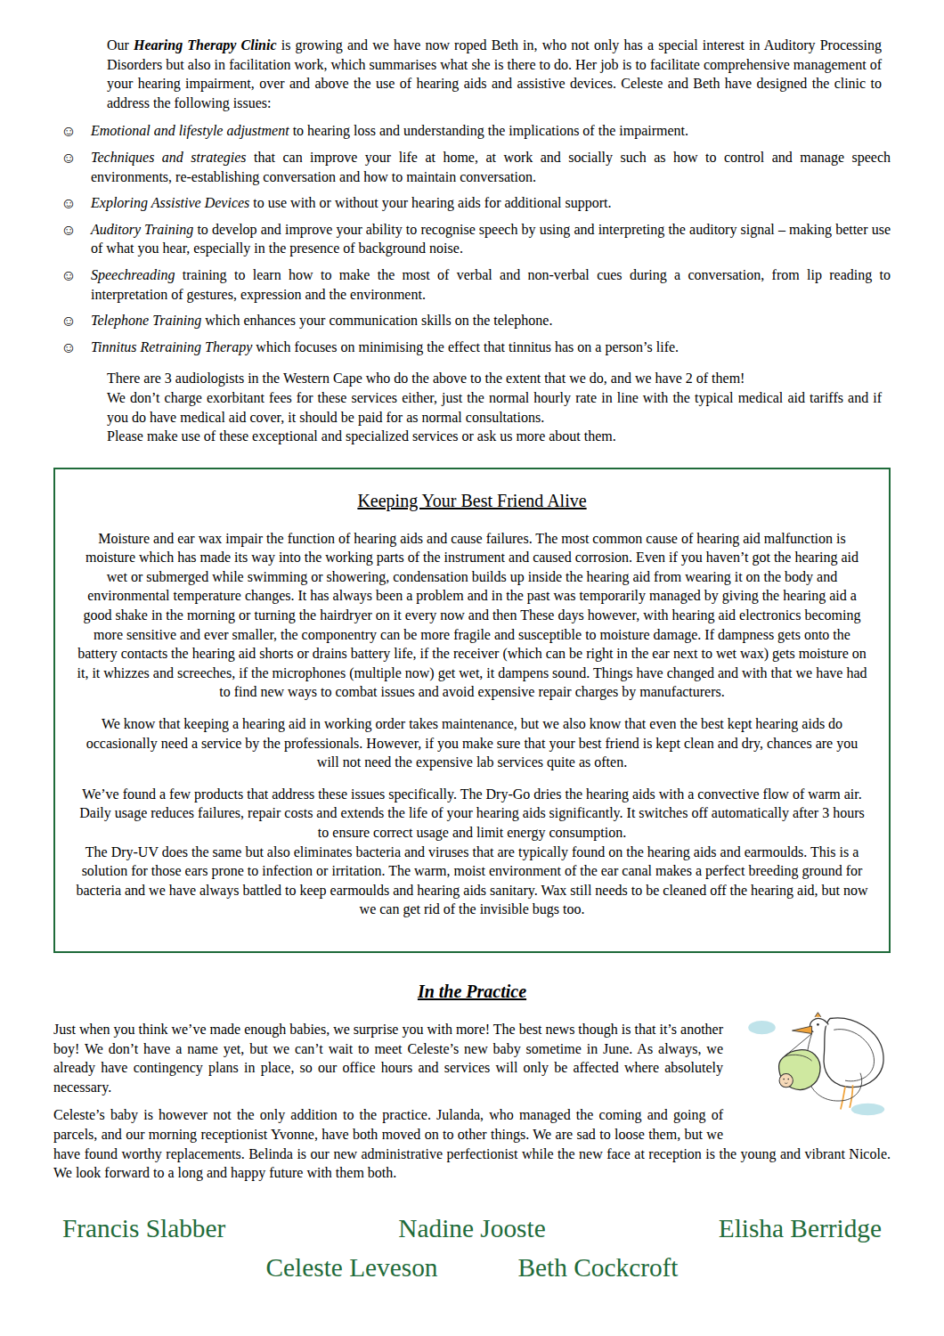Our Hearing Therapy Clinic is growing and we have now roped Beth in, who not only has a special interest in Auditory Processing Disorders but also in facilitation work, which summarises what she is there to do. Her job is to facilitate comprehensive management of your hearing impairment, over and above the use of hearing aids and assistive devices. Celeste and Beth have designed the clinic to address the following issues:
Emotional and lifestyle adjustment to hearing loss and understanding the implications of the impairment.
Techniques and strategies that can improve your life at home, at work and socially such as how to control and manage speech environments, re-establishing conversation and how to maintain conversation.
Exploring Assistive Devices to use with or without your hearing aids for additional support.
Auditory Training to develop and improve your ability to recognise speech by using and interpreting the auditory signal – making better use of what you hear, especially in the presence of background noise.
Speechreading training to learn how to make the most of verbal and non-verbal cues during a conversation, from lip reading to interpretation of gestures, expression and the environment.
Telephone Training which enhances your communication skills on the telephone.
Tinnitus Retraining Therapy which focuses on minimising the effect that tinnitus has on a person’s life.
There are 3 audiologists in the Western Cape who do the above to the extent that we do, and we have 2 of them!
We don’t charge exorbitant fees for these services either, just the normal hourly rate in line with the typical medical aid tariffs and if you do have medical aid cover, it should be paid for as normal consultations.
Please make use of these exceptional and specialized services or ask us more about them.
Keeping Your Best Friend Alive
Moisture and ear wax impair the function of hearing aids and cause failures. The most common cause of hearing aid malfunction is moisture which has made its way into the working parts of the instrument and caused corrosion. Even if you haven’t got the hearing aid wet or submerged while swimming or showering, condensation builds up inside the hearing aid from wearing it on the body and environmental temperature changes. It has always been a problem and in the past was temporarily managed by giving the hearing aid a good shake in the morning or turning the hairdryer on it every now and then These days however, with hearing aid electronics becoming more sensitive and ever smaller, the componentry can be more fragile and susceptible to moisture damage. If dampness gets onto the battery contacts the hearing aid shorts or drains battery life, if the receiver (which can be right in the ear next to wet wax) gets moisture on it, it whizzes and screeches, if the microphones (multiple now) get wet, it dampens sound. Things have changed and with that we have had to find new ways to combat issues and avoid expensive repair charges by manufacturers.
We know that keeping a hearing aid in working order takes maintenance, but we also know that even the best kept hearing aids do occasionally need a service by the professionals. However, if you make sure that your best friend is kept clean and dry, chances are you will not need the expensive lab services quite as often.
We’ve found a few products that address these issues specifically. The Dry-Go dries the hearing aids with a convective flow of warm air. Daily usage reduces failures, repair costs and extends the life of your hearing aids significantly. It switches off automatically after 3 hours to ensure correct usage and limit energy consumption.
The Dry-UV does the same but also eliminates bacteria and viruses that are typically found on the hearing aids and earmoulds. This is a solution for those ears prone to infection or irritation. The warm, moist environment of the ear canal makes a perfect breeding ground for bacteria and we have always battled to keep earmoulds and hearing aids sanitary. Wax still needs to be cleaned off the hearing aid, but now we can get rid of the invisible bugs too.
In the Practice
Just when you think we’ve made enough babies, we surprise you with more! The best news though is that it’s another boy! We don’t have a name yet, but we can’t wait to meet Celeste’s new baby sometime in June. As always, we already have contingency plans in place, so our office hours and services will only be affected where absolutely necessary.
Celeste’s baby is however not the only addition to the practice. Julanda, who managed the coming and going of parcels, and our morning receptionist Yvonne, have both moved on to other things. We are sad to loose them, but we have found worthy replacements. Belinda is our new administrative perfectionist while the new face at reception is the young and vibrant Nicole. We look forward to a long and happy future with them both.
Francis Slabber Nadine Jooste Elisha Berridge
Celeste Leveson Beth Cockcroft